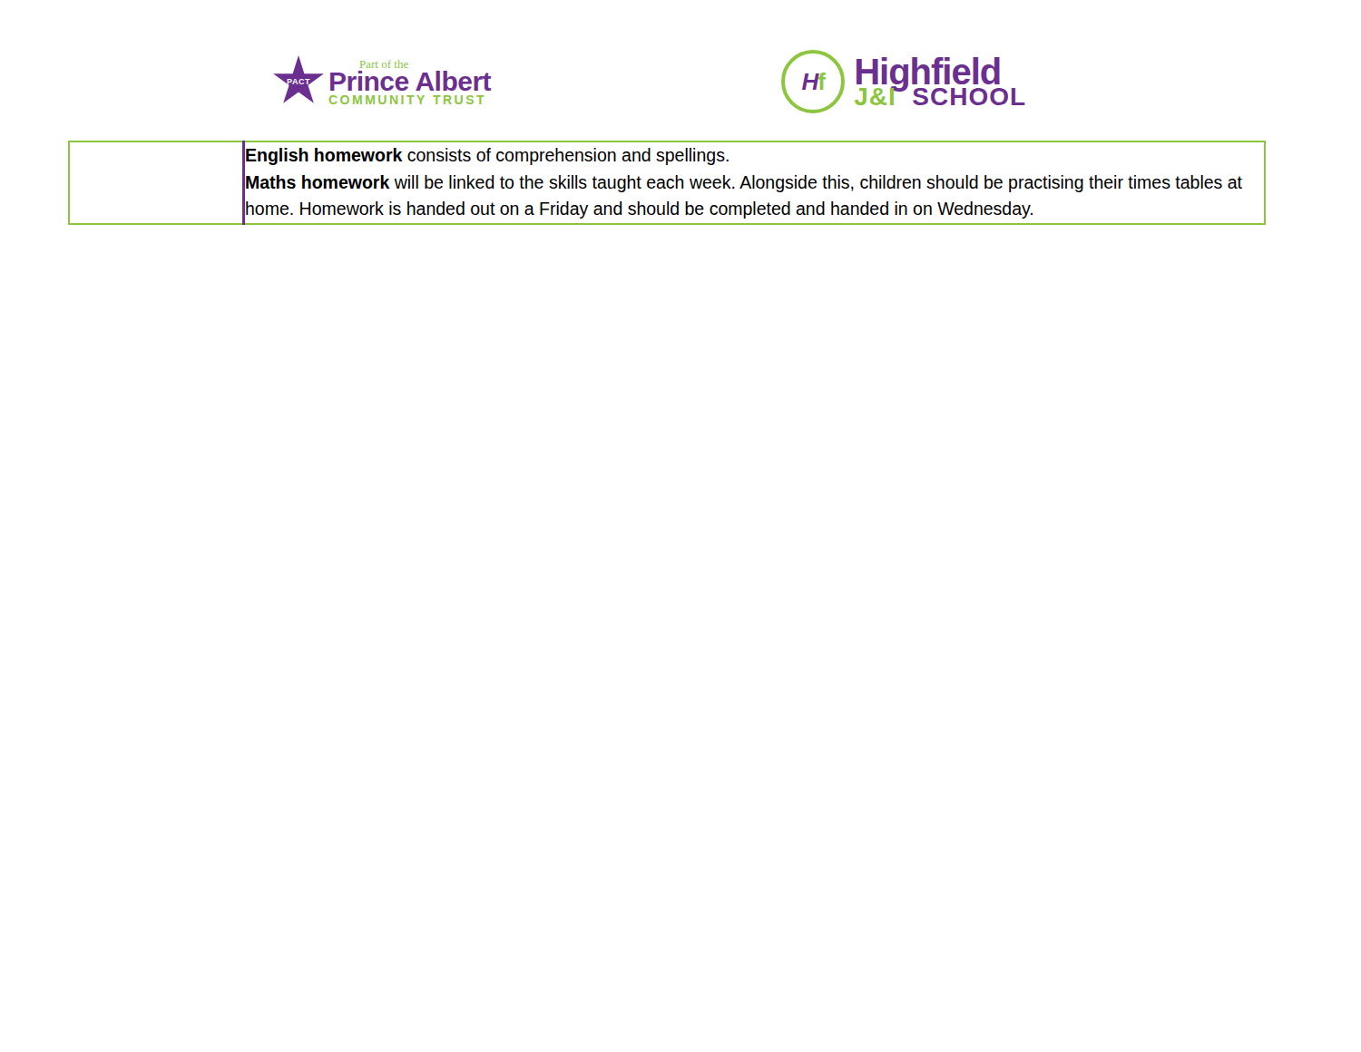PACT
Part of the Prince Albert COMMUNITY TRUST
Hf
Highfield J&I SCHOOL
| | English homework consists of comprehension and spellings. Maths homework will be linked to the skills taught each week. Alongside this, children should be practising their times tables at home. Homework is handed out on a Friday and should be completed and handed in on Wednesday. |